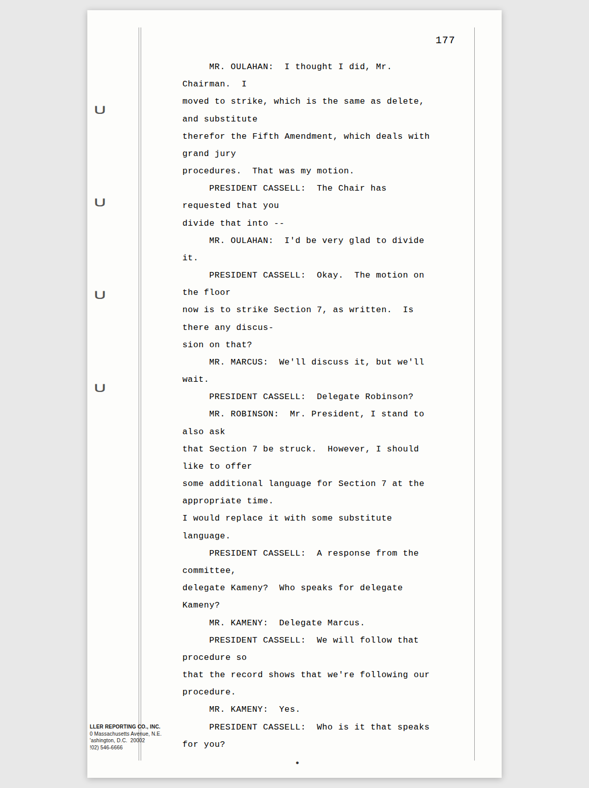177
∪ ∪ ∪ ∪
MR. OULAHAN: I thought I did, Mr. Chairman. I
moved to strike, which is the same as delete, and substitute
therefor the Fifth Amendment, which deals with grand jury
procedures. That was my motion.
PRESIDENT CASSELL: The Chair has requested that you
divide that into --
MR. OULAHAN: I'd be very glad to divide it.
PRESIDENT CASSELL: Okay. The motion on the floor
now is to strike Section 7, as written. Is there any discus-
sion on that?
MR. MARCUS: We'll discuss it, but we'll wait.
PRESIDENT CASSELL: Delegate Robinson?
MR. ROBINSON: Mr. President, I stand to also ask
that Section 7 be struck. However, I should like to offer
some additional language for Section 7 at the appropriate time.
I would replace it with some substitute language.
PRESIDENT CASSELL: A response from the committee,
delegate Kameny? Who speaks for delegate Kameny?
MR. KAMENY: Delegate Marcus.
PRESIDENT CASSELL: We will follow that procedure so
that the record shows that we're following our procedure.
MR. KAMENY: Yes.
PRESIDENT CASSELL: Who is it that speaks for you?
LLER REPORTING CO., INC.
0 Massachusetts Avenue, N.E.
'ashington, D.C. 20002
!02) 546-6666
•